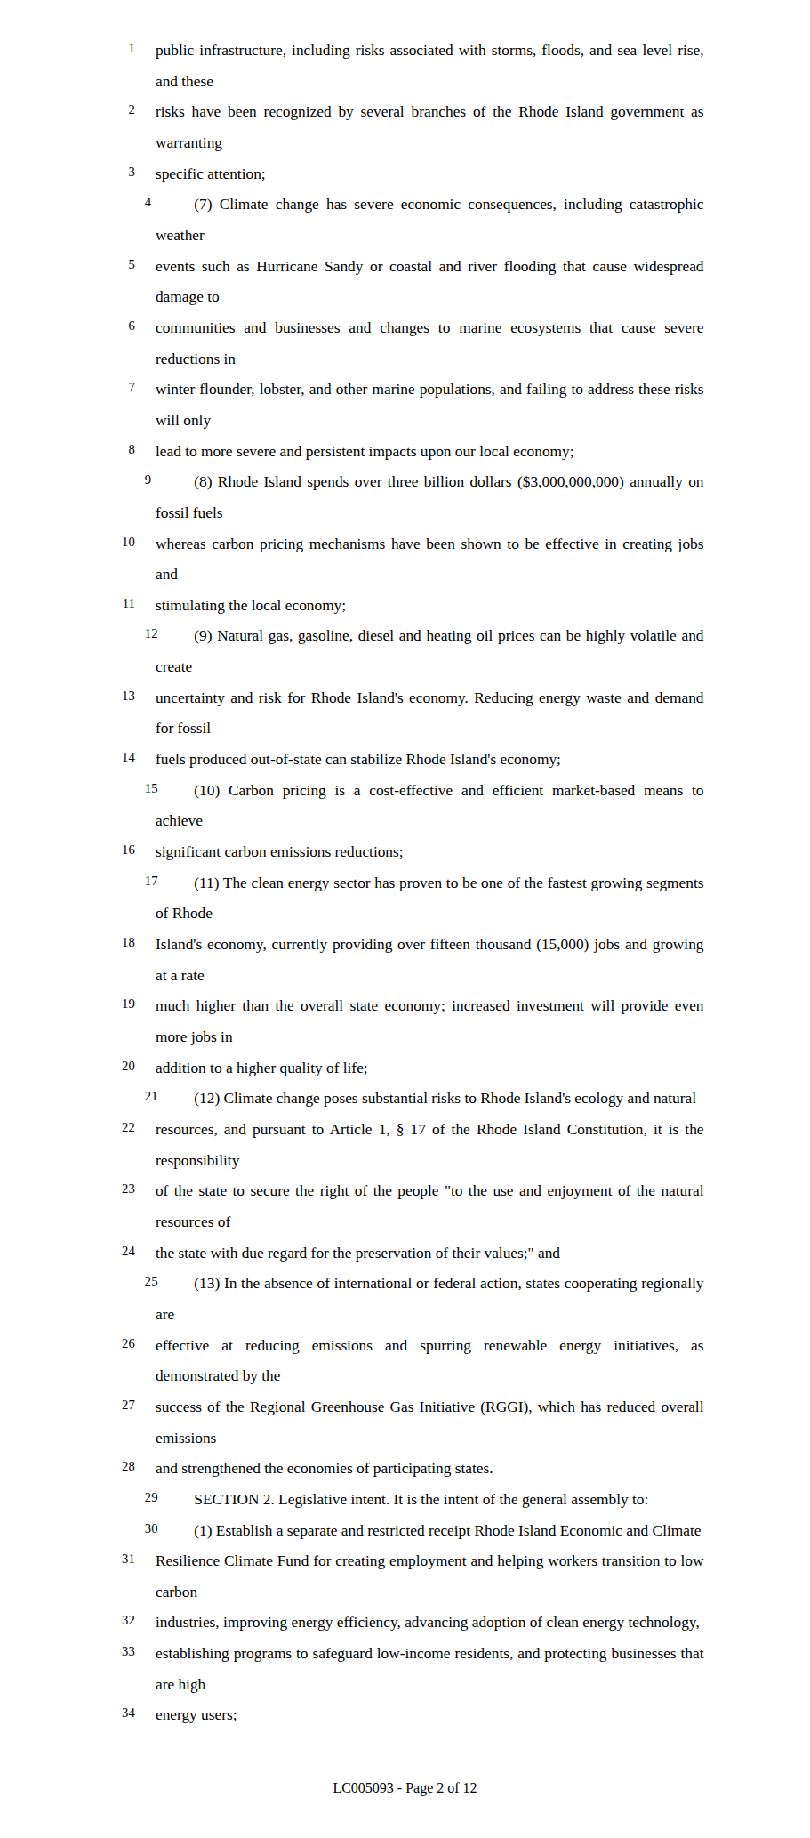public infrastructure, including risks associated with storms, floods, and sea level rise, and these
risks have been recognized by several branches of the Rhode Island government as warranting
specific attention;
(7) Climate change has severe economic consequences, including catastrophic weather
events such as Hurricane Sandy or coastal and river flooding that cause widespread damage to
communities and businesses and changes to marine ecosystems that cause severe reductions in
winter flounder, lobster, and other marine populations, and failing to address these risks will only
lead to more severe and persistent impacts upon our local economy;
(8) Rhode Island spends over three billion dollars ($3,000,000,000) annually on fossil fuels
whereas carbon pricing mechanisms have been shown to be effective in creating jobs and
stimulating the local economy;
(9) Natural gas, gasoline, diesel and heating oil prices can be highly volatile and create
uncertainty and risk for Rhode Island's economy. Reducing energy waste and demand for fossil
fuels produced out-of-state can stabilize Rhode Island's economy;
(10) Carbon pricing is a cost-effective and efficient market-based means to achieve
significant carbon emissions reductions;
(11) The clean energy sector has proven to be one of the fastest growing segments of Rhode
Island's economy, currently providing over fifteen thousand (15,000) jobs and growing at a rate
much higher than the overall state economy; increased investment will provide even more jobs in
addition to a higher quality of life;
(12) Climate change poses substantial risks to Rhode Island's ecology and natural
resources, and pursuant to Article 1, § 17 of the Rhode Island Constitution, it is the responsibility
of the state to secure the right of the people "to the use and enjoyment of the natural resources of
the state with due regard for the preservation of their values;" and
(13) In the absence of international or federal action, states cooperating regionally are
effective at reducing emissions and spurring renewable energy initiatives, as demonstrated by the
success of the Regional Greenhouse Gas Initiative (RGGI), which has reduced overall emissions
and strengthened the economies of participating states.
SECTION 2. Legislative intent. It is the intent of the general assembly to:
(1) Establish a separate and restricted receipt Rhode Island Economic and Climate
Resilience Climate Fund for creating employment and helping workers transition to low carbon
industries, improving energy efficiency, advancing adoption of clean energy technology,
establishing programs to safeguard low-income residents, and protecting businesses that are high
energy users;
LC005093 - Page 2 of 12